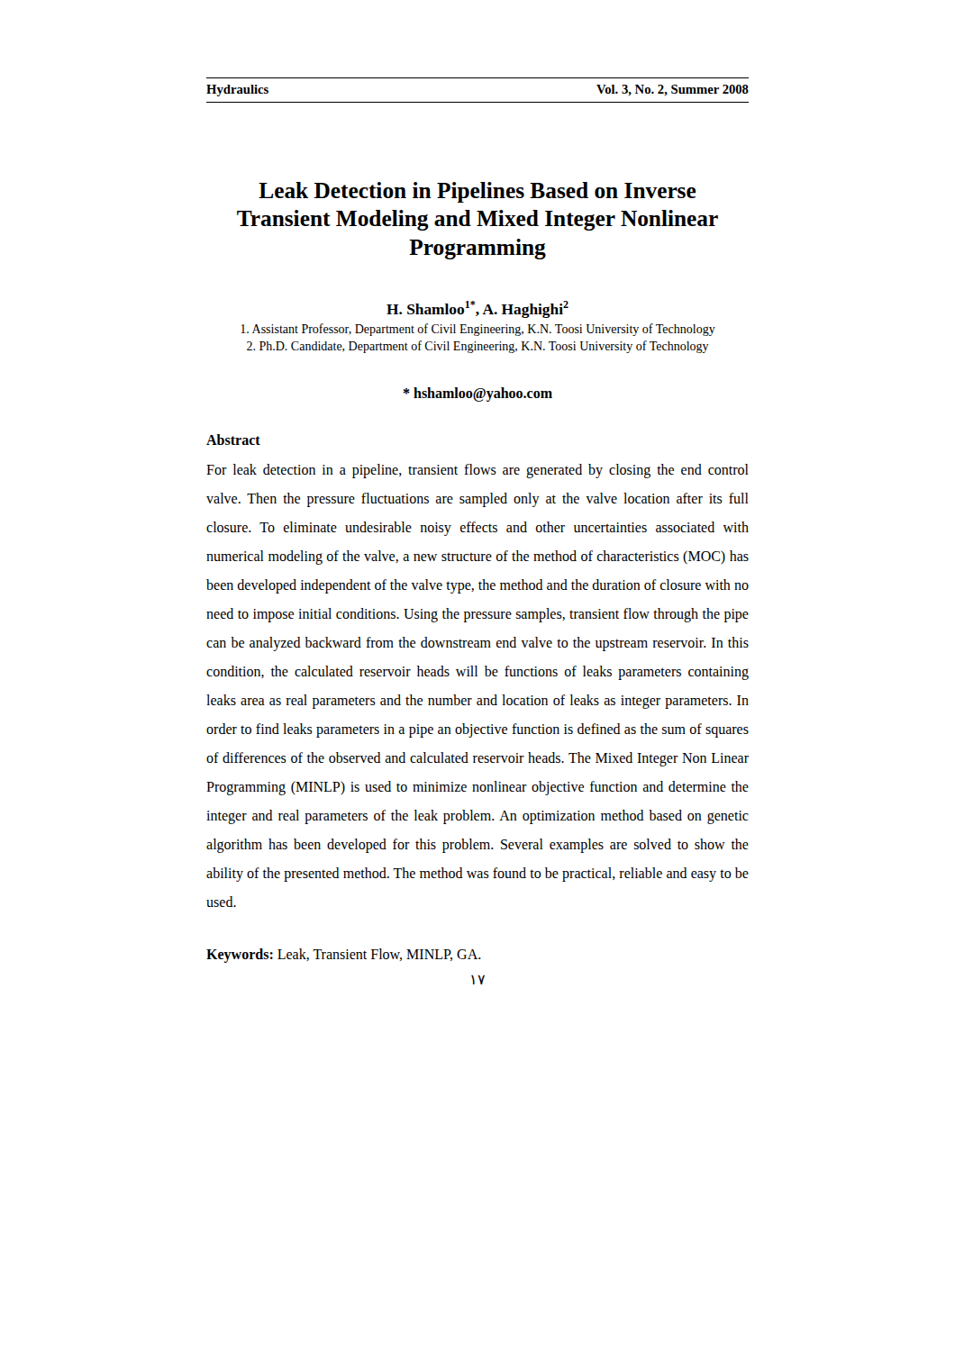Hydraulics Vol. 3, No. 2, Summer 2008
Leak Detection in Pipelines Based on Inverse
Transient Modeling and Mixed Integer Nonlinear
Programming
H. Shamloo1*, A. Haghighi2
1. Assistant Professor, Department of Civil Engineering, K.N. Toosi University of Technology
2. Ph.D. Candidate, Department of Civil Engineering, K.N. Toosi University of Technology
* hshamloo@yahoo.com
Abstract
For leak detection in a pipeline, transient flows are generated by closing the end control valve. Then the pressure fluctuations are sampled only at the valve location after its full closure. To eliminate undesirable noisy effects and other uncertainties associated with numerical modeling of the valve, a new structure of the method of characteristics (MOC) has been developed independent of the valve type, the method and the duration of closure with no need to impose initial conditions. Using the pressure samples, transient flow through the pipe can be analyzed backward from the downstream end valve to the upstream reservoir. In this condition, the calculated reservoir heads will be functions of leaks parameters containing leaks area as real parameters and the number and location of leaks as integer parameters. In order to find leaks parameters in a pipe an objective function is defined as the sum of squares of differences of the observed and calculated reservoir heads. The Mixed Integer Non Linear Programming (MINLP) is used to minimize nonlinear objective function and determine the integer and real parameters of the leak problem. An optimization method based on genetic algorithm has been developed for this problem. Several examples are solved to show the ability of the presented method. The method was found to be practical, reliable and easy to be used.
Keywords: Leak, Transient Flow, MINLP, GA.
١٧